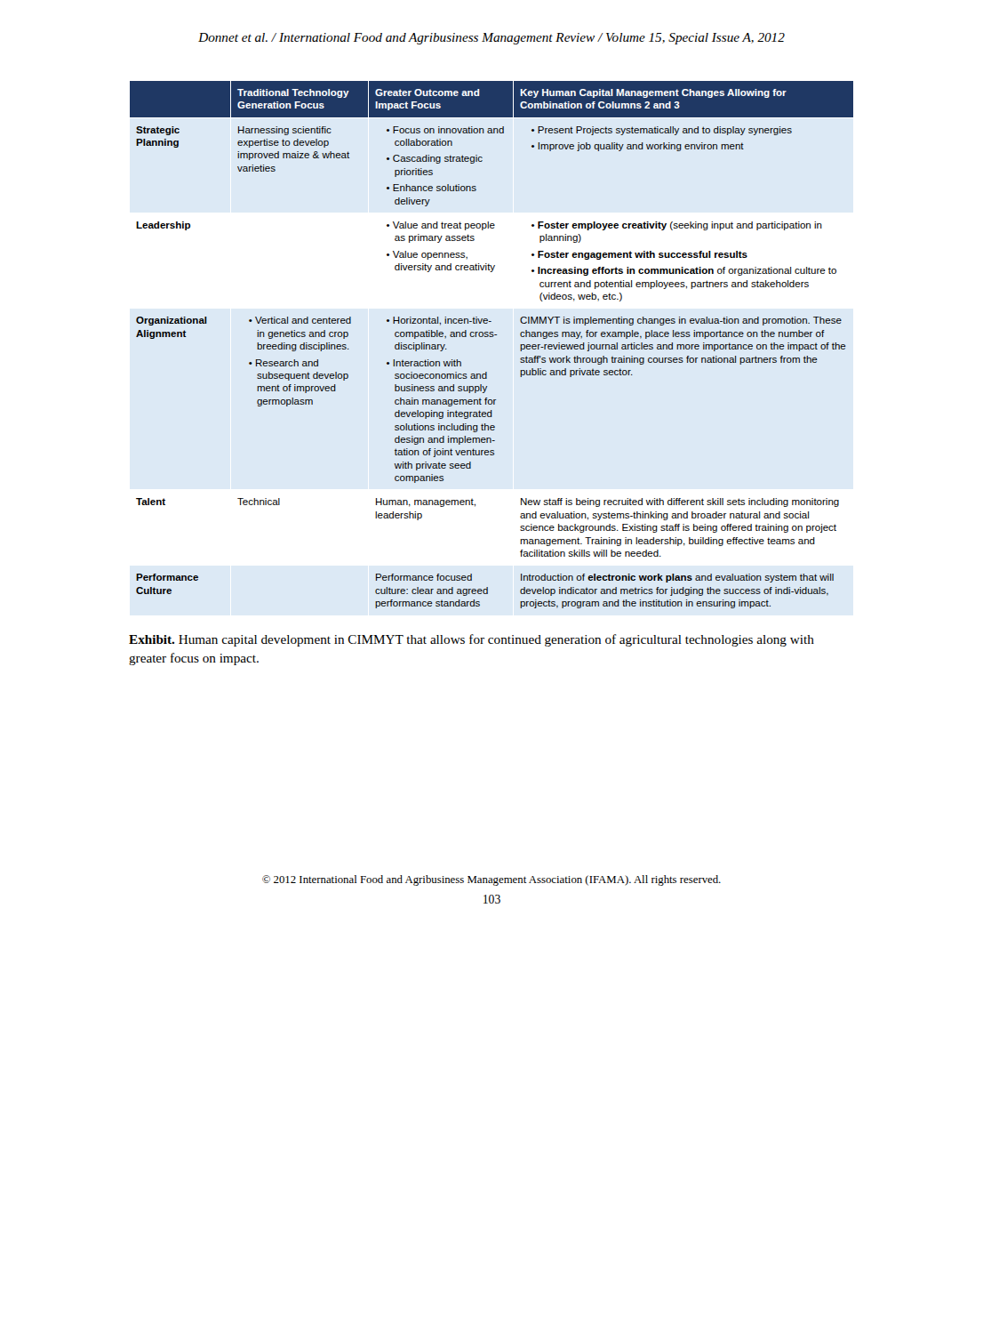Donnet et al. / International Food and Agribusiness Management Review / Volume 15, Special Issue A, 2012
| | Traditional Technology Generation Focus | Greater Outcome and Impact Focus | Key Human Capital Management Changes Allowing for Combination of Columns 2 and 3 |
| --- | --- | --- | --- |
| Strategic Planning | Harnessing scientific expertise to develop improved maize & wheat varieties | Focus on innovation and collaboration Cascading strategic priorities Enhance solutions delivery | Present Projects systematically and to display synergies Improve job quality and working environ ment |
| Leadership | | Value and treat people as primary assets Value openness, diversity and creativity | Foster employee creativity (seeking input and participation in planning) Foster engagement with successful results Increasing efforts in communication of organizational culture to current and potential employees, partners and stakeholders (videos, web, etc.) |
| Organizational Alignment | Vertical and centered in genetics and crop breeding disciplines. Research and subsequent develop ment of improved germoplasm | Horizontal, incen-tive- compatible, and cross-disciplinary. Interaction with socioeconomics and business and supply chain management for developing integrated solutions including the design and implemen-tation of joint ventures with private seed companies | CIMMYT is implementing changes in evalua-tion and promotion. These changes may, for example, place less importance on the number of peer-reviewed journal articles and more importance on the impact of the staff's work through training courses for national partners from the public and private sector. |
| Talent | Technical | Human, management, leadership | New staff is being recruited with different skill sets including monitoring and evaluation, systems-thinking and broader natural and social science backgrounds. Existing staff is being offered training on project management. Training in leadership, building effective teams and facilitation skills will be needed. |
| Performance Culture | | Performance focused culture: clear and agreed performance standards | Introduction of electronic work plans and evaluation system that will develop indicator and metrics for judging the success of indi-viduals, projects, program and the institution in ensuring impact. |
Exhibit. Human capital development in CIMMYT that allows for continued generation of agricultural technologies along with greater focus on impact.
© 2012 International Food and Agribusiness Management Association (IFAMA). All rights reserved.
103